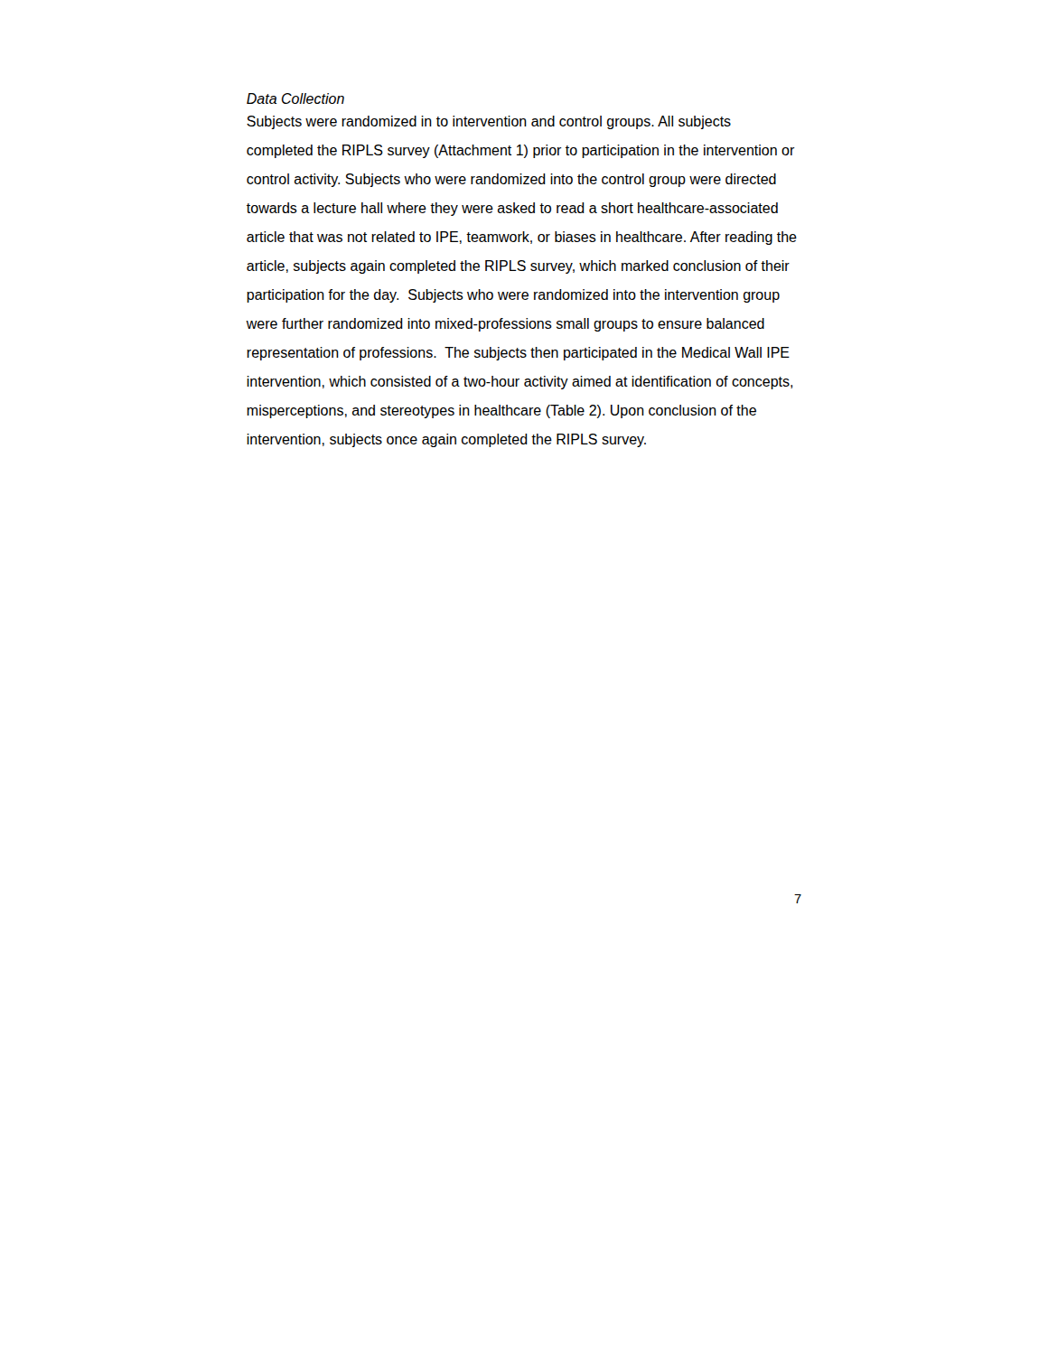Data Collection
Subjects were randomized in to intervention and control groups. All subjects completed the RIPLS survey (Attachment 1) prior to participation in the intervention or control activity. Subjects who were randomized into the control group were directed towards a lecture hall where they were asked to read a short healthcare-associated article that was not related to IPE, teamwork, or biases in healthcare. After reading the article, subjects again completed the RIPLS survey, which marked conclusion of their participation for the day. Subjects who were randomized into the intervention group were further randomized into mixed-professions small groups to ensure balanced representation of professions. The subjects then participated in the Medical Wall IPE intervention, which consisted of a two-hour activity aimed at identification of concepts, misperceptions, and stereotypes in healthcare (Table 2). Upon conclusion of the intervention, subjects once again completed the RIPLS survey.
7